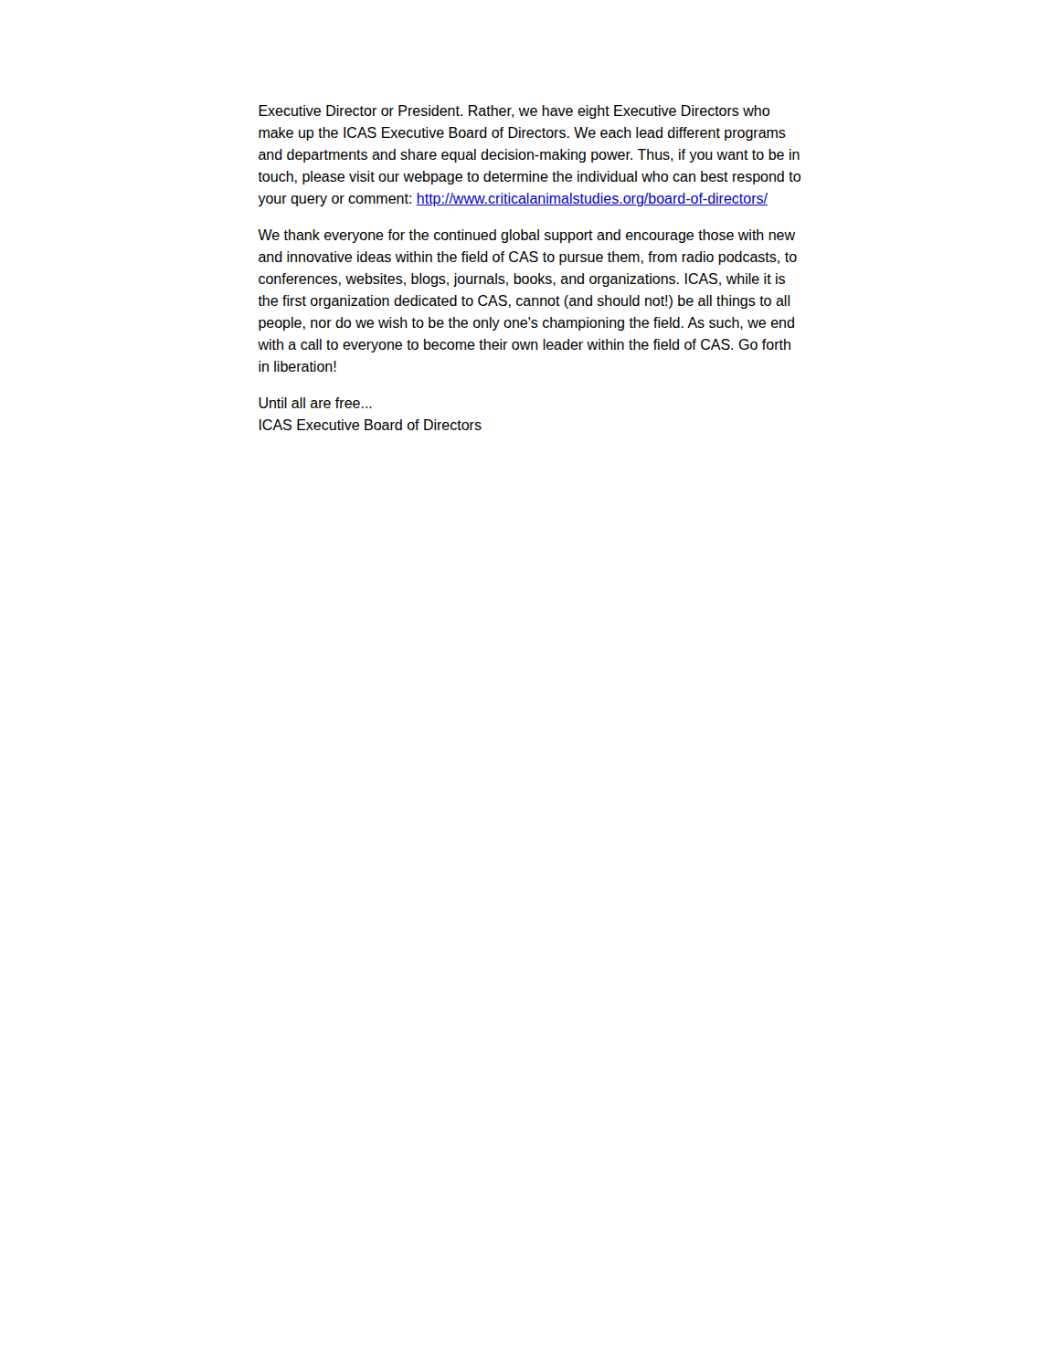Executive Director or President. Rather, we have eight Executive Directors who make up the ICAS Executive Board of Directors. We each lead different programs and departments and share equal decision-making power. Thus, if you want to be in touch, please visit our webpage to determine the individual who can best respond to your query or comment: http://www.criticalanimalstudies.org/board-of-directors/
We thank everyone for the continued global support and encourage those with new and innovative ideas within the field of CAS to pursue them, from radio podcasts, to conferences, websites, blogs, journals, books, and organizations. ICAS, while it is the first organization dedicated to CAS, cannot (and should not!) be all things to all people, nor do we wish to be the only one's championing the field. As such, we end with a call to everyone to become their own leader within the field of CAS. Go forth in liberation!
Until all are free...
ICAS Executive Board of Directors